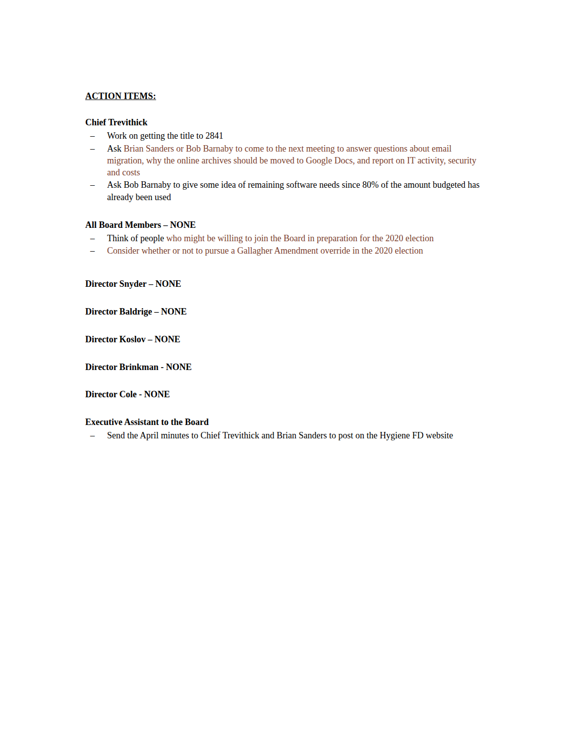ACTION ITEMS:
Chief Trevithick
Work on getting the title to 2841
Ask Brian Sanders or Bob Barnaby to come to the next meeting to answer questions about email migration, why the online archives should be moved to Google Docs, and report on IT activity, security and costs
Ask Bob Barnaby to give some idea of remaining software needs since 80% of the amount budgeted has already been used
All Board Members – NONE
Think of people who might be willing to join the Board in preparation for the 2020 election
Consider whether or not to pursue a Gallagher Amendment override in the 2020 election
Director Snyder – NONE
Director Baldrige – NONE
Director Koslov – NONE
Director Brinkman - NONE
Director Cole - NONE
Executive Assistant to the Board
Send the April minutes to Chief Trevithick and Brian Sanders to post on the Hygiene FD website